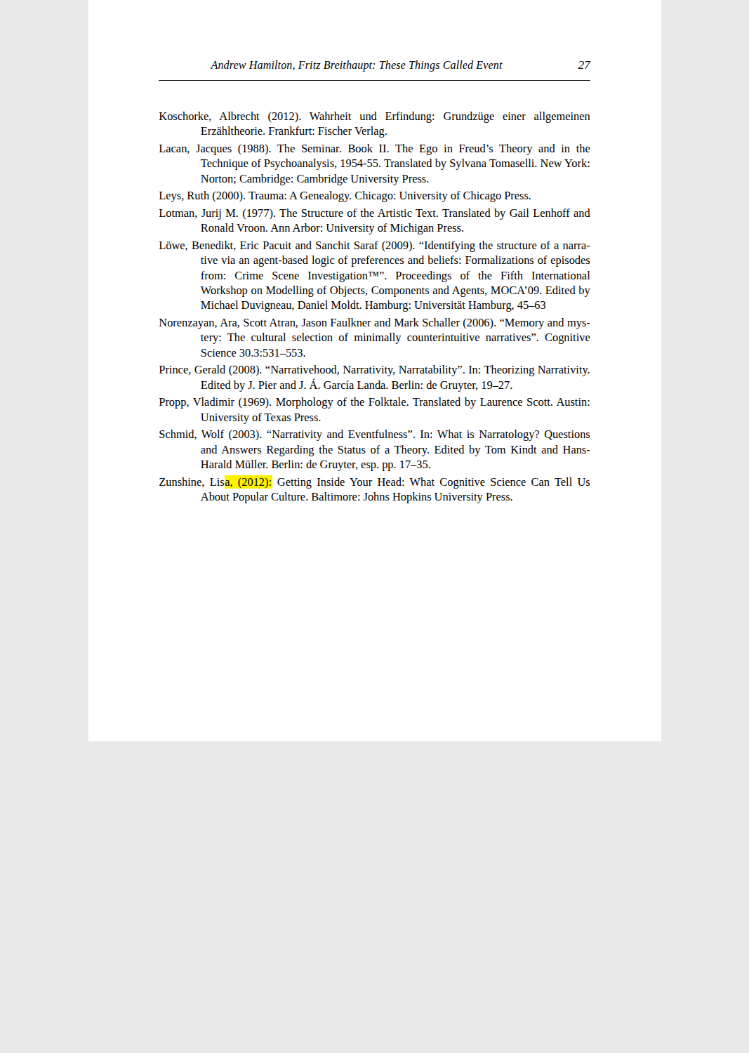Andrew Hamilton, Fritz Breithaupt: These Things Called Event
27
Koschorke, Albrecht (2012). Wahrheit und Erfindung: Grundzüge einer allgemeinen Erzähltheorie. Frankfurt: Fischer Verlag.
Lacan, Jacques (1988). The Seminar. Book II. The Ego in Freud’s Theory and in the Technique of Psychoanalysis, 1954-55. Translated by Sylvana Tomaselli. New York: Norton; Cambridge: Cambridge University Press.
Leys, Ruth (2000). Trauma: A Genealogy. Chicago: University of Chicago Press.
Lotman, Jurij M. (1977). The Structure of the Artistic Text. Translated by Gail Lenhoff and Ronald Vroon. Ann Arbor: University of Michigan Press.
Löwe, Benedikt, Eric Pacuit and Sanchit Saraf (2009). “Identifying the structure of a narrative via an agent-based logic of preferences and beliefs: Formalizations of episodes from: Crime Scene Investigation™”. Proceedings of the Fifth International Workshop on Modelling of Objects, Components and Agents, MOCA’09. Edited by Michael Duvigneau, Daniel Moldt. Hamburg: Universität Hamburg, 45–63
Norenzayan, Ara, Scott Atran, Jason Faulkner and Mark Schaller (2006). “Memory and mystery: The cultural selection of minimally counterintuitive narratives”. Cognitive Science 30.3:531–553.
Prince, Gerald (2008). “Narrativehood, Narrativity, Narratability”. In: Theorizing Narrativity. Edited by J. Pier and J. Á. García Landa. Berlin: de Gruyter, 19–27.
Propp, Vladimir (1969). Morphology of the Folktale. Translated by Laurence Scott. Austin: University of Texas Press.
Schmid, Wolf (2003). “Narrativity and Eventfulness”. In: What is Narratology? Questions and Answers Regarding the Status of a Theory. Edited by Tom Kindt and Hans-Harald Müller. Berlin: de Gruyter, esp. pp. 17–35.
Zunshine, Lisa, (2012): Getting Inside Your Head: What Cognitive Science Can Tell Us About Popular Culture. Baltimore: Johns Hopkins University Press.